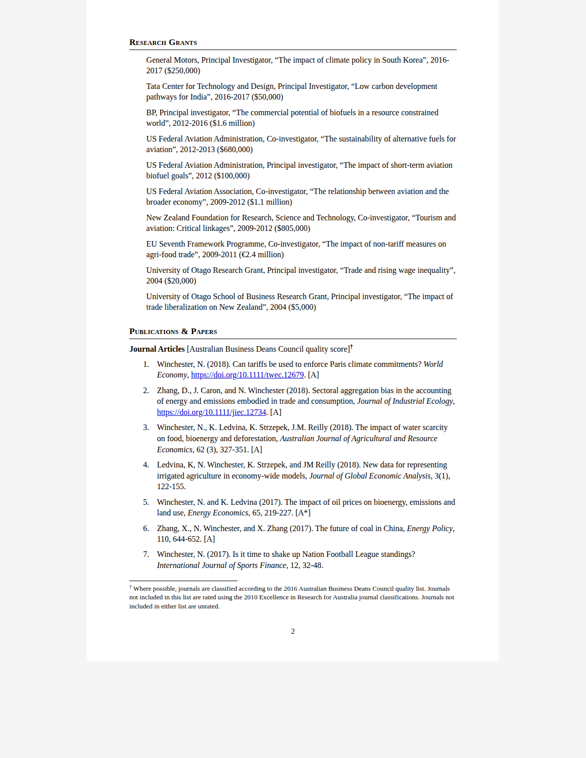Research Grants
General Motors, Principal Investigator, “The impact of climate policy in South Korea”, 2016-2017 ($250,000)
Tata Center for Technology and Design, Principal Investigator, “Low carbon development pathways for India”, 2016-2017 ($50,000)
BP, Principal investigator, “The commercial potential of biofuels in a resource constrained world”, 2012-2016 ($1.6 million)
US Federal Aviation Administration, Co-investigator, “The sustainability of alternative fuels for aviation”, 2012-2013 ($680,000)
US Federal Aviation Administration, Principal investigator, “The impact of short-term aviation biofuel goals”, 2012 ($100,000)
US Federal Aviation Association, Co-investigator, “The relationship between aviation and the broader economy”, 2009-2012 ($1.1 million)
New Zealand Foundation for Research, Science and Technology, Co-investigator, “Tourism and aviation: Critical linkages”, 2009-2012 ($805,000)
EU Seventh Framework Programme, Co-investigator, “The impact of non-tariff measures on agri-food trade”, 2009-2011 (€2.4 million)
University of Otago Research Grant, Principal investigator, “Trade and rising wage inequality”, 2004 ($20,000)
University of Otago School of Business Research Grant, Principal investigator, “The impact of trade liberalization on New Zealand”, 2004 ($5,000)
Publications & Papers
Journal Articles [Australian Business Deans Council quality score]†
Winchester, N. (2018). Can tariffs be used to enforce Paris climate commitments? World Economy, https://doi.org/10.1111/twec.12679. [A]
Zhang, D., J. Caron, and N. Winchester (2018). Sectoral aggregation bias in the accounting of energy and emissions embodied in trade and consumption, Journal of Industrial Ecology, https://doi.org/10.1111/jiec.12734. [A]
Winchester, N., K. Ledvina, K. Strzepek, J.M. Reilly (2018). The impact of water scarcity on food, bioenergy and deforestation, Australian Journal of Agricultural and Resource Economics, 62 (3), 327-351. [A]
Ledvina, K, N. Winchester, K. Strzepek, and JM Reilly (2018). New data for representing irrigated agriculture in economy-wide models, Journal of Global Economic Analysis, 3(1), 122-155.
Winchester, N. and K. Ledvina (2017). The impact of oil prices on bioenergy, emissions and land use, Energy Economics, 65, 219-227. [A*]
Zhang, X., N. Winchester, and X. Zhang (2017). The future of coal in China, Energy Policy, 110, 644-652. [A]
Winchester, N. (2017). Is it time to shake up Nation Football League standings? International Journal of Sports Finance, 12, 32-48.
† Where possible, journals are classified according to the 2016 Australian Business Deans Council quality list. Journals not included in this list are rated using the 2010 Excellence in Research for Australia journal classifications. Journals not included in either list are unrated.
2